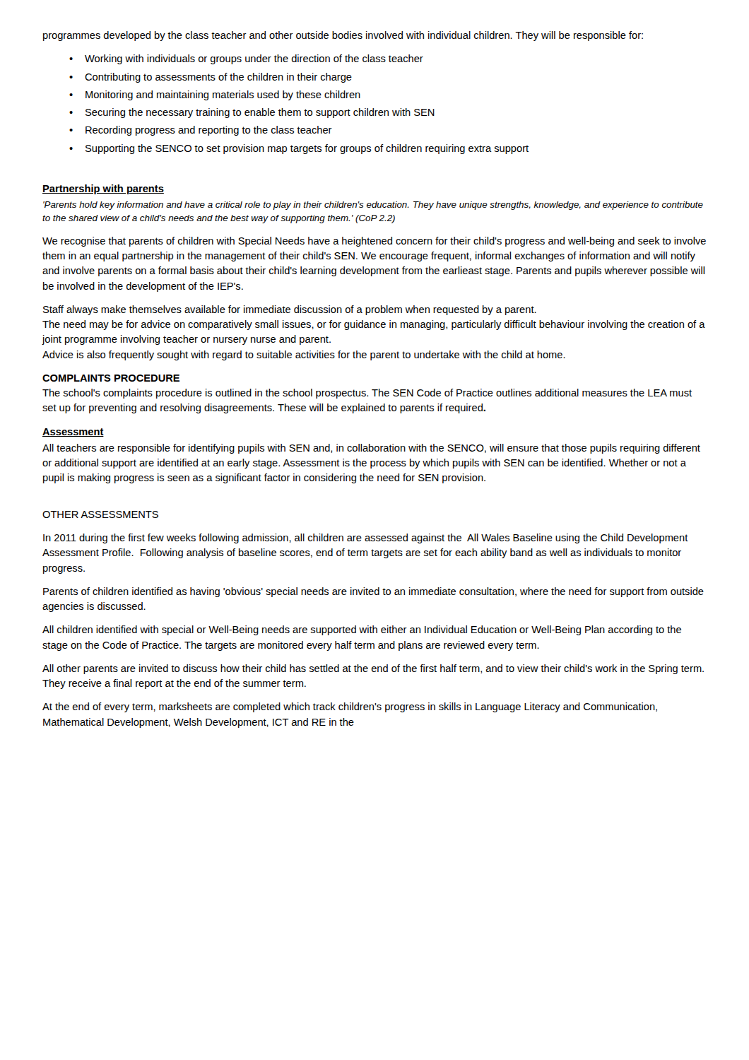programmes developed by the class teacher and other outside bodies involved with individual children. They will be responsible for:
Working with individuals or groups under the direction of the class teacher
Contributing to assessments of the children in their charge
Monitoring and maintaining materials used by these children
Securing the necessary training to enable them to support children with SEN
Recording progress and reporting to the class teacher
Supporting the SENCO to set provision map targets for groups of children requiring extra support
Partnership with parents
'Parents hold key information and have a critical role to play in their children's education. They have unique strengths, knowledge, and experience to contribute to the shared view of a child's needs and the best way of supporting them.' (CoP 2.2)
We recognise that parents of children with Special Needs have a heightened concern for their child's progress and well-being and seek to involve them in an equal partnership in the management of their child's SEN. We encourage frequent, informal exchanges of information and will notify and involve parents on a formal basis about their child's learning development from the earlieast stage. Parents and pupils wherever possible will be involved in the development of the IEP's.
Staff always make themselves available for immediate discussion of a problem when requested by a parent.
The need may be for advice on comparatively small issues, or for guidance in managing, particularly difficult behaviour involving the creation of a joint programme involving teacher or nursery nurse and parent.
Advice is also frequently sought with regard to suitable activities for the parent to undertake with the child at home.
COMPLAINTS PROCEDURE
The school's complaints procedure is outlined in the school prospectus. The SEN Code of Practice outlines additional measures the LEA must set up for preventing and resolving disagreements. These will be explained to parents if required.
Assessment
All teachers are responsible for identifying pupils with SEN and, in collaboration with the SENCO, will ensure that those pupils requiring different or additional support are identified at an early stage. Assessment is the process by which pupils with SEN can be identified. Whether or not a pupil is making progress is seen as a significant factor in considering the need for SEN provision.
OTHER ASSESSMENTS
In 2011 during the first few weeks following admission, all children are assessed against the All Wales Baseline using the Child Development Assessment Profile. Following analysis of baseline scores, end of term targets are set for each ability band as well as individuals to monitor progress.
Parents of children identified as having 'obvious' special needs are invited to an immediate consultation, where the need for support from outside agencies is discussed.
All children identified with special or Well-Being needs are supported with either an Individual Education or Well-Being Plan according to the stage on the Code of Practice. The targets are monitored every half term and plans are reviewed every term.
All other parents are invited to discuss how their child has settled at the end of the first half term, and to view their child's work in the Spring term. They receive a final report at the end of the summer term.
At the end of every term, marksheets are completed which track children's progress in skills in Language Literacy and Communication, Mathematical Development, Welsh Development, ICT and RE in the